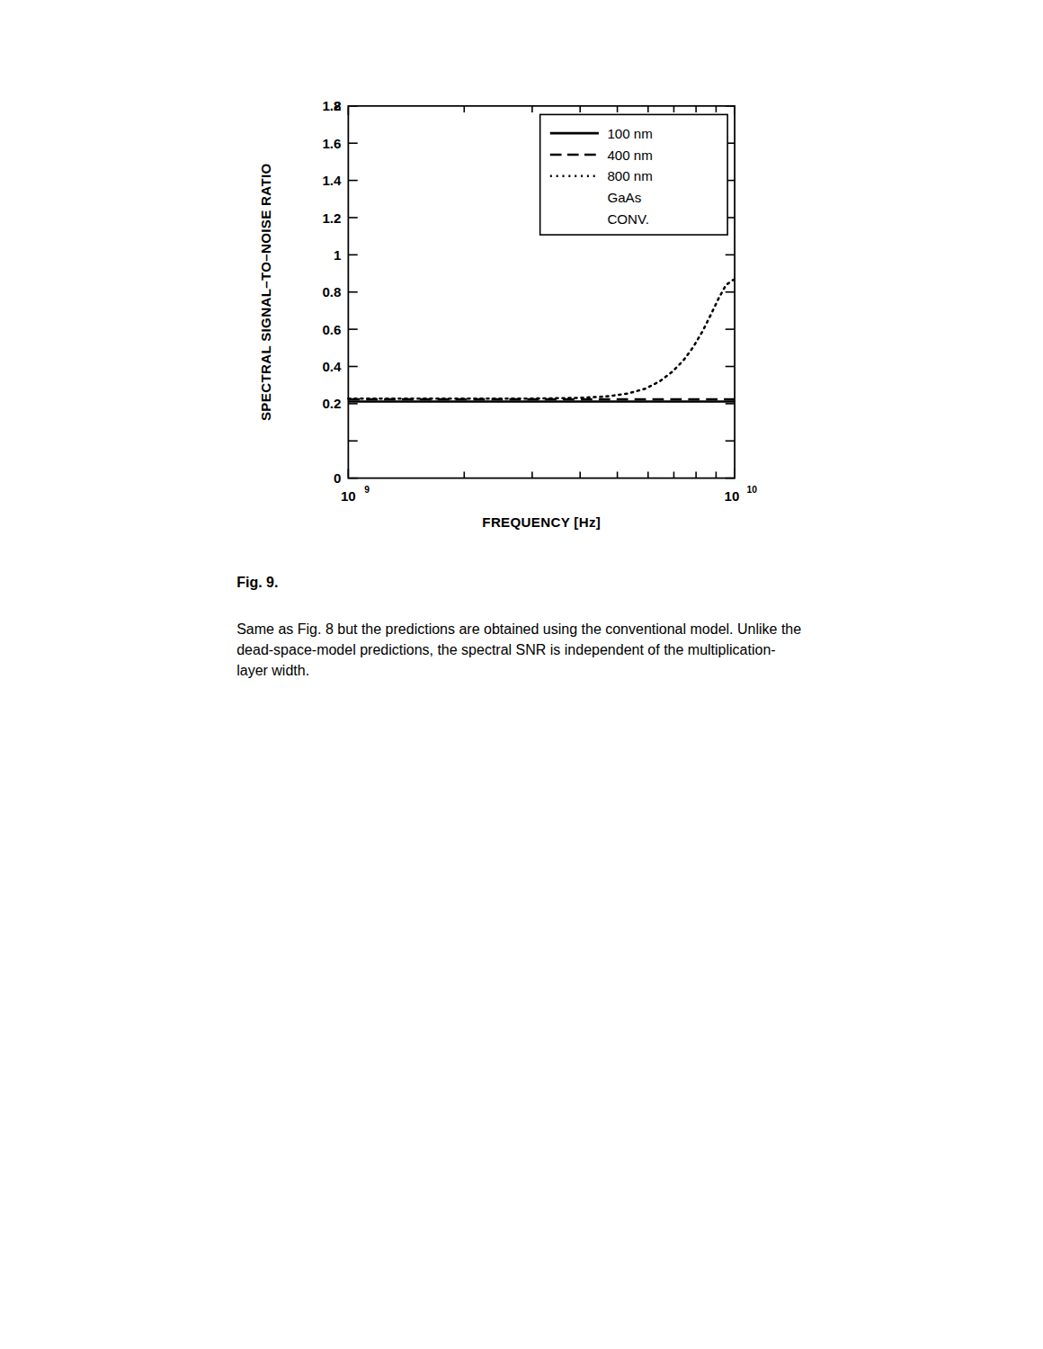0 0.2 0.4 0.6 0.8 1 1.2 1.4 1.6 1.8 2 10 9 10 10 FREQUENCY [Hz] SPECTRAL SIGNAL–TO–NOISE RATIO 100 nm 400 nm 800 nm GaAs CONV.
Fig. 9.
Same as Fig. 8 but the predictions are obtained using the conventional model. Unlike the dead-space-model predictions, the spectral SNR is independent of the multiplication-layer width.